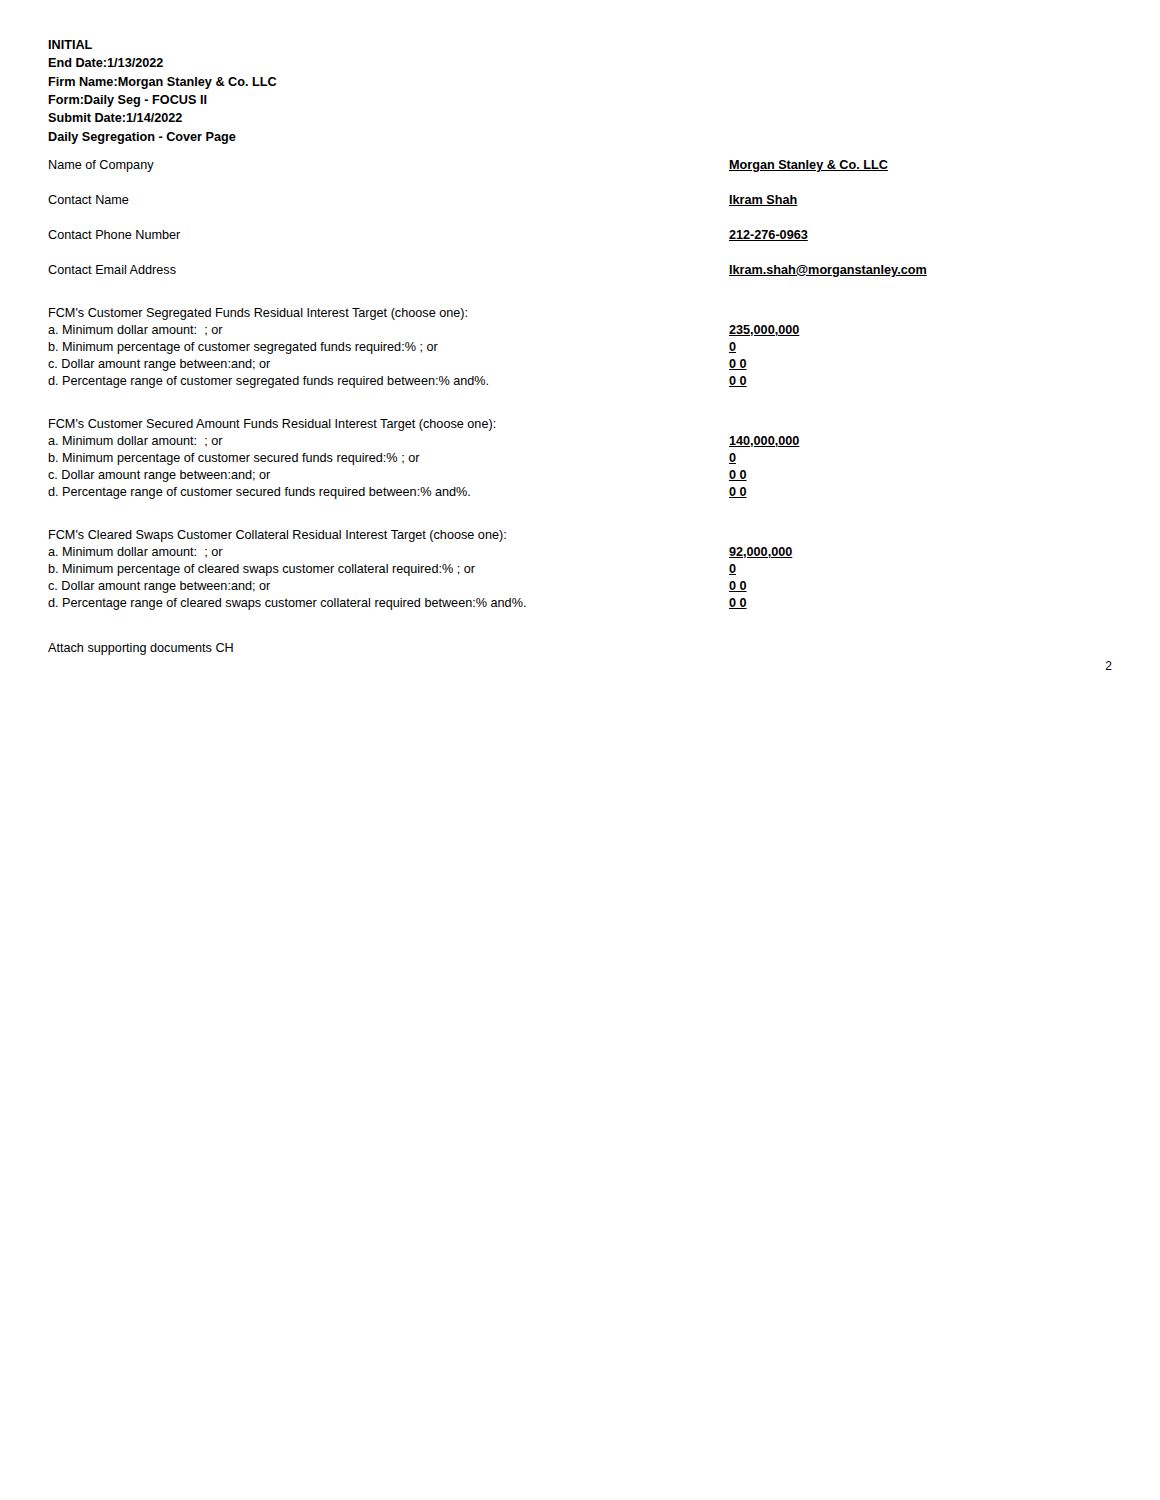INITIAL
End Date:1/13/2022
Firm Name:Morgan Stanley & Co. LLC
Form:Daily Seg - FOCUS II
Submit Date:1/14/2022
Daily Segregation - Cover Page
| Name of Company | Morgan Stanley & Co. LLC |
| Contact Name | Ikram Shah |
| Contact Phone Number | 212-276-0963 |
| Contact Email Address | Ikram.shah@morganstanley.com |
| FCM's Customer Segregated Funds Residual Interest Target (choose one): | |
| a. Minimum dollar amount: ; or | 235,000,000 |
| b. Minimum percentage of customer segregated funds required:% ; or | 0 |
| c. Dollar amount range between:and; or | 0 0 |
| d. Percentage range of customer segregated funds required between:% and%. | 0 0 |
| FCM's Customer Secured Amount Funds Residual Interest Target (choose one): | |
| a. Minimum dollar amount: ; or | 140,000,000 |
| b. Minimum percentage of customer secured funds required:% ; or | 0 |
| c. Dollar amount range between:and; or | 0 0 |
| d. Percentage range of customer secured funds required between:% and%. | 0 0 |
| FCM's Cleared Swaps Customer Collateral Residual Interest Target (choose one): | |
| a. Minimum dollar amount: ; or | 92,000,000 |
| b. Minimum percentage of cleared swaps customer collateral required:% ; or | 0 |
| c. Dollar amount range between:and; or | 0 0 |
| d. Percentage range of cleared swaps customer collateral required between:% and%. | 0 0 |
Attach supporting documents CH
2